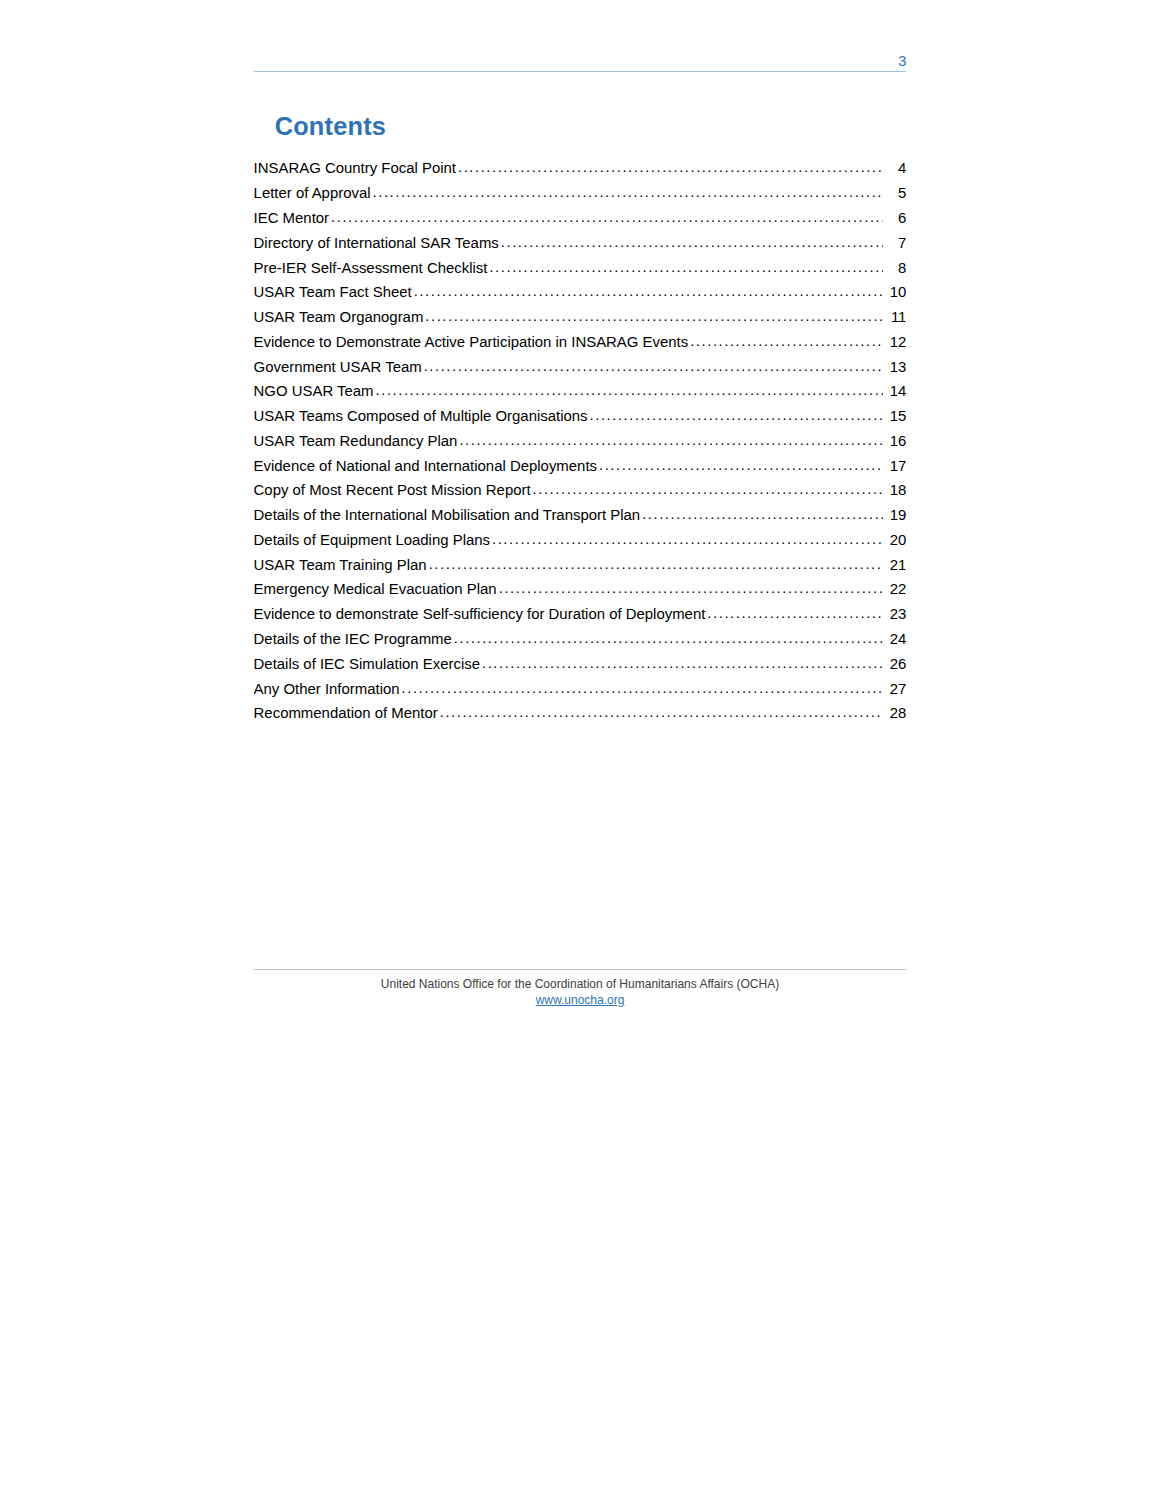3
Contents
INSARAG Country Focal Point.................................................................................................................. 4
Letter of Approval................................................................................................................................. 5
IEC Mentor............................................................................................................................................. 6
Directory of International SAR Teams................................................................................................. 7
Pre-IER Self-Assessment Checklist..................................................................................................... 8
USAR Team Fact Sheet............................................................................................................. 10
USAR Team Organogram.......................................................................................................... 11
Evidence to Demonstrate Active Participation in INSARAG Events....................................................... 12
Government USAR Team.......................................................................................................... 13
NGO USAR Team..................................................................................................................... 14
USAR Teams Composed of Multiple Organisations............................................................................. 15
USAR Team Redundancy Plan................................................................................................. 16
Evidence of National and International Deployments............................................................................. 17
Copy of Most Recent Post Mission Report............................................................................. 18
Details of the International Mobilisation and Transport Plan..................................................................... 19
Details of Equipment Loading Plans................................................................................................. 20
USAR Team Training Plan.......................................................................................................... 21
Emergency Medical Evacuation Plan................................................................................................. 22
Evidence to demonstrate Self-sufficiency for Duration of Deployment....................................................... 23
Details of the IEC Programme................................................................................................. 24
Details of IEC Simulation Exercise................................................................................................. 26
Any Other Information................................................................................................................. 27
Recommendation of Mentor................................................................................................. 28
United Nations Office for the Coordination of Humanitarians Affairs (OCHA)
www.unocha.org